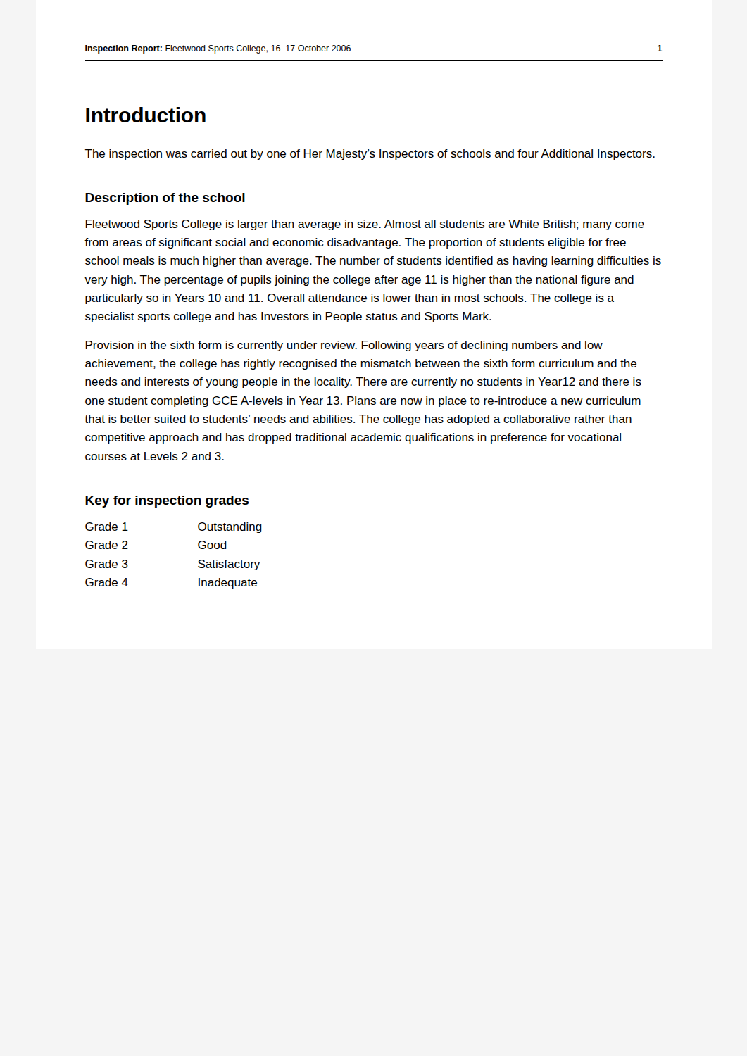Inspection Report: Fleetwood Sports College, 16–17 October 2006
1
Introduction
The inspection was carried out by one of Her Majesty’s Inspectors of schools and four Additional Inspectors.
Description of the school
Fleetwood Sports College is larger than average in size. Almost all students are White British; many come from areas of significant social and economic disadvantage. The proportion of students eligible for free school meals is much higher than average. The number of students identified as having learning difficulties is very high. The percentage of pupils joining the college after age 11 is higher than the national figure and particularly so in Years 10 and 11. Overall attendance is lower than in most schools. The college is a specialist sports college and has Investors in People status and Sports Mark.
Provision in the sixth form is currently under review. Following years of declining numbers and low achievement, the college has rightly recognised the mismatch between the sixth form curriculum and the needs and interests of young people in the locality. There are currently no students in Year12 and there is one student completing GCE A-levels in Year 13. Plans are now in place to re-introduce a new curriculum that is better suited to students’ needs and abilities. The college has adopted a collaborative rather than competitive approach and has dropped traditional academic qualifications in preference for vocational courses at Levels 2 and 3.
Key for inspection grades
| Grade 1 | Outstanding |
| Grade 2 | Good |
| Grade 3 | Satisfactory |
| Grade 4 | Inadequate |